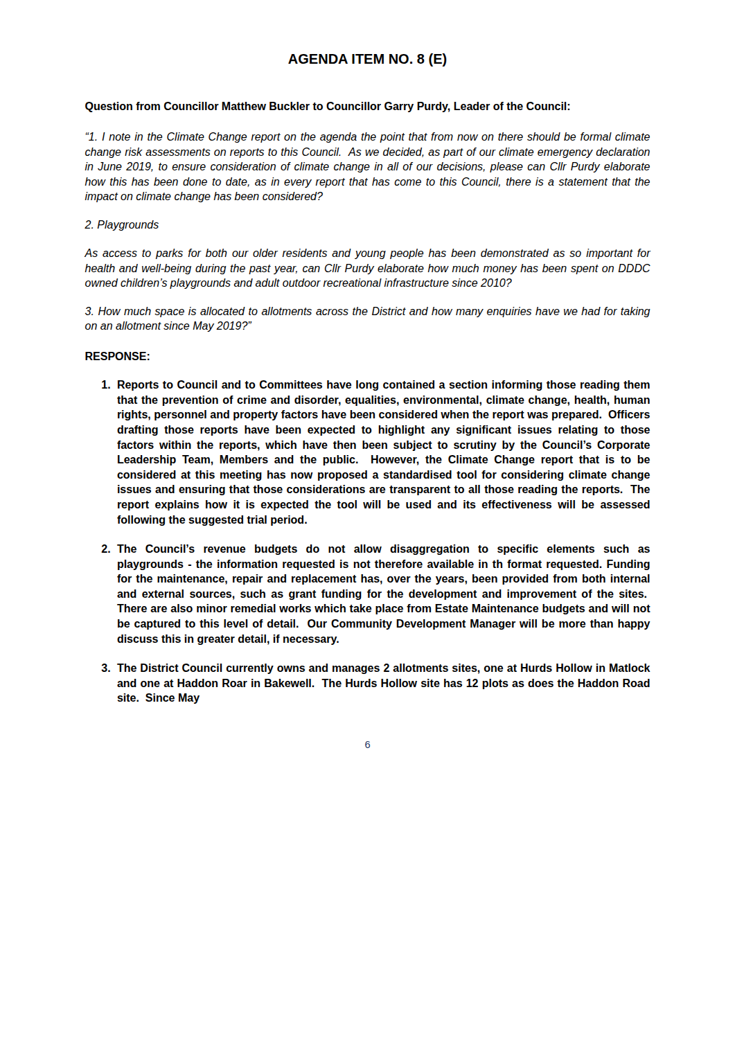AGENDA ITEM NO. 8 (E)
Question from Councillor Matthew Buckler to Councillor Garry Purdy, Leader of the Council:
“1. I note in the Climate Change report on the agenda the point that from now on there should be formal climate change risk assessments on reports to this Council. As we decided, as part of our climate emergency declaration in June 2019, to ensure consideration of climate change in all of our decisions, please can Cllr Purdy elaborate how this has been done to date, as in every report that has come to this Council, there is a statement that the impact on climate change has been considered?
2. Playgrounds
As access to parks for both our older residents and young people has been demonstrated as so important for health and well-being during the past year, can Cllr Purdy elaborate how much money has been spent on DDDC owned children’s playgrounds and adult outdoor recreational infrastructure since 2010?
3. How much space is allocated to allotments across the District and how many enquiries have we had for taking on an allotment since May 2019?”
RESPONSE:
Reports to Council and to Committees have long contained a section informing those reading them that the prevention of crime and disorder, equalities, environmental, climate change, health, human rights, personnel and property factors have been considered when the report was prepared. Officers drafting those reports have been expected to highlight any significant issues relating to those factors within the reports, which have then been subject to scrutiny by the Council’s Corporate Leadership Team, Members and the public. However, the Climate Change report that is to be considered at this meeting has now proposed a standardised tool for considering climate change issues and ensuring that those considerations are transparent to all those reading the reports. The report explains how it is expected the tool will be used and its effectiveness will be assessed following the suggested trial period.
The Council’s revenue budgets do not allow disaggregation to specific elements such as playgrounds - the information requested is not therefore available in th format requested. Funding for the maintenance, repair and replacement has, over the years, been provided from both internal and external sources, such as grant funding for the development and improvement of the sites. There are also minor remedial works which take place from Estate Maintenance budgets and will not be captured to this level of detail. Our Community Development Manager will be more than happy discuss this in greater detail, if necessary.
The District Council currently owns and manages 2 allotments sites, one at Hurds Hollow in Matlock and one at Haddon Roar in Bakewell. The Hurds Hollow site has 12 plots as does the Haddon Road site. Since May
6